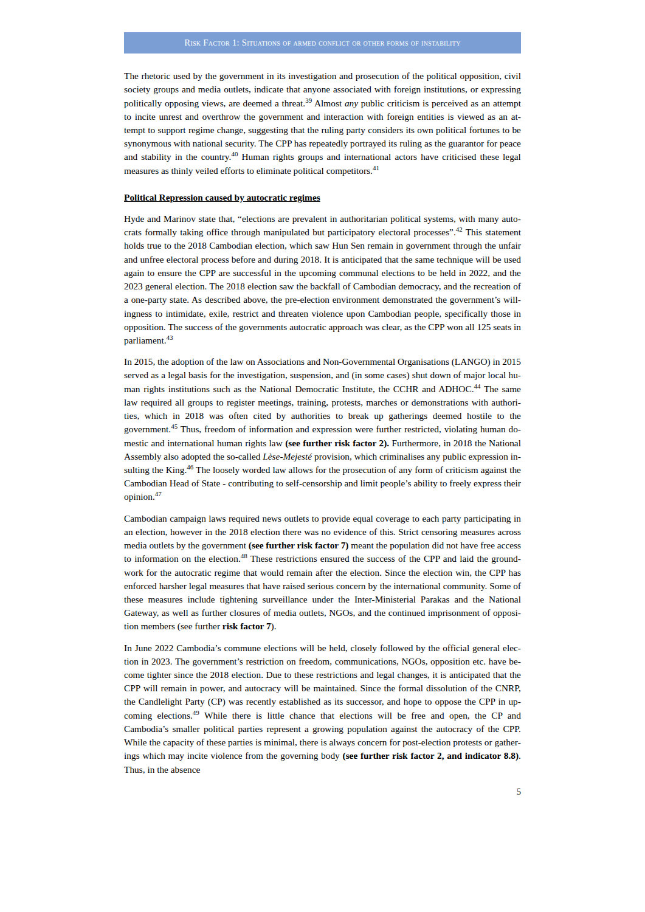Risk Factor 1: Situations of armed conflict or other forms of instability
The rhetoric used by the government in its investigation and prosecution of the political opposition, civil society groups and media outlets, indicate that anyone associated with foreign institutions, or expressing politically opposing views, are deemed a threat.39 Almost any public criticism is perceived as an attempt to incite unrest and overthrow the government and interaction with foreign entities is viewed as an attempt to support regime change, suggesting that the ruling party considers its own political fortunes to be synonymous with national security. The CPP has repeatedly portrayed its ruling as the guarantor for peace and stability in the country.40 Human rights groups and international actors have criticised these legal measures as thinly veiled efforts to eliminate political competitors.41
Political Repression caused by autocratic regimes
Hyde and Marinov state that, “elections are prevalent in authoritarian political systems, with many autocrats formally taking office through manipulated but participatory electoral processes”.42 This statement holds true to the 2018 Cambodian election, which saw Hun Sen remain in government through the unfair and unfree electoral process before and during 2018. It is anticipated that the same technique will be used again to ensure the CPP are successful in the upcoming communal elections to be held in 2022, and the 2023 general election. The 2018 election saw the backfall of Cambodian democracy, and the recreation of a one-party state. As described above, the pre-election environment demonstrated the government’s willingness to intimidate, exile, restrict and threaten violence upon Cambodian people, specifically those in opposition. The success of the governments autocratic approach was clear, as the CPP won all 125 seats in parliament.43
In 2015, the adoption of the law on Associations and Non-Governmental Organisations (LANGO) in 2015 served as a legal basis for the investigation, suspension, and (in some cases) shut down of major local human rights institutions such as the National Democratic Institute, the CCHR and ADHOC.44 The same law required all groups to register meetings, training, protests, marches or demonstrations with authorities, which in 2018 was often cited by authorities to break up gatherings deemed hostile to the government.45 Thus, freedom of information and expression were further restricted, violating human domestic and international human rights law (see further risk factor 2). Furthermore, in 2018 the National Assembly also adopted the so-called Lèse-Mejesté provision, which criminalises any public expression insulting the King.46 The loosely worded law allows for the prosecution of any form of criticism against the Cambodian Head of State - contributing to self-censorship and limit people’s ability to freely express their opinion.47
Cambodian campaign laws required news outlets to provide equal coverage to each party participating in an election, however in the 2018 election there was no evidence of this. Strict censoring measures across media outlets by the government (see further risk factor 7) meant the population did not have free access to information on the election.48 These restrictions ensured the success of the CPP and laid the groundwork for the autocratic regime that would remain after the election. Since the election win, the CPP has enforced harsher legal measures that have raised serious concern by the international community. Some of these measures include tightening surveillance under the Inter-Ministerial Parakas and the National Gateway, as well as further closures of media outlets, NGOs, and the continued imprisonment of opposition members (see further risk factor 7).
In June 2022 Cambodia’s commune elections will be held, closely followed by the official general election in 2023. The government’s restriction on freedom, communications, NGOs, opposition etc. have become tighter since the 2018 election. Due to these restrictions and legal changes, it is anticipated that the CPP will remain in power, and autocracy will be maintained. Since the formal dissolution of the CNRP, the Candlelight Party (CP) was recently established as its successor, and hope to oppose the CPP in upcoming elections.49 While there is little chance that elections will be free and open, the CP and Cambodia’s smaller political parties represent a growing population against the autocracy of the CPP. While the capacity of these parties is minimal, there is always concern for post-election protests or gatherings which may incite violence from the governing body (see further risk factor 2, and indicator 8.8). Thus, in the absence
5